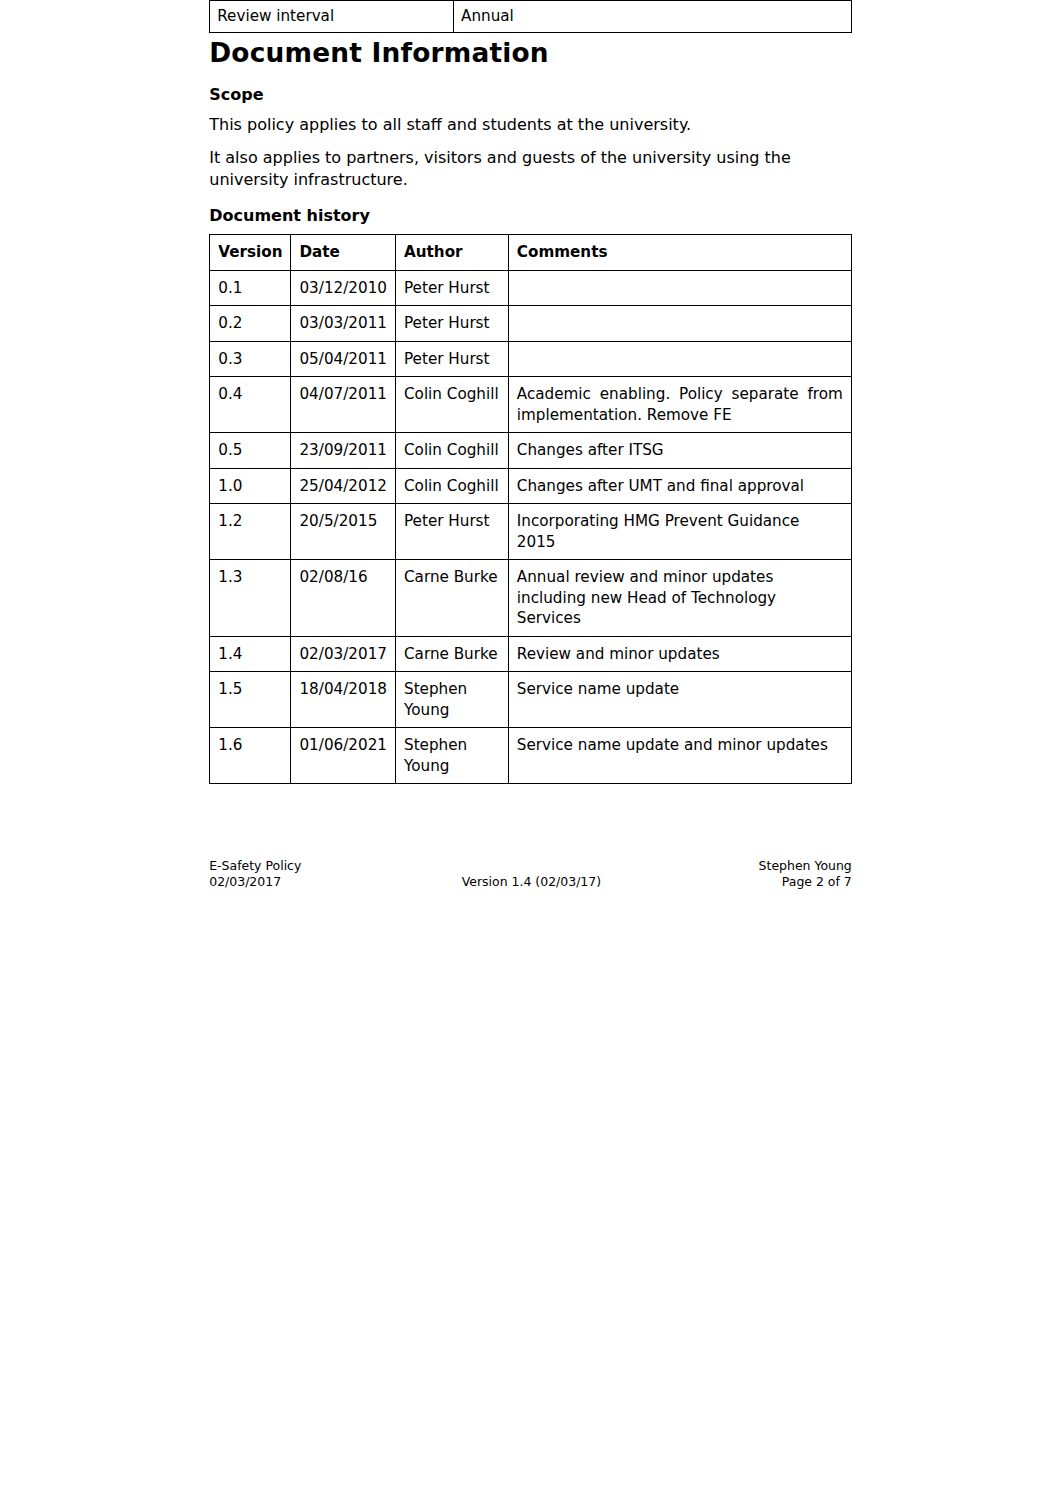| Review interval | Annual |
Document Information
Scope
This policy applies to all staff and students at the university.
It also applies to partners, visitors and guests of the university using the university infrastructure.
Document history
| Version | Date | Author | Comments |
| --- | --- | --- | --- |
| 0.1 | 03/12/2010 | Peter Hurst | |
| 0.2 | 03/03/2011 | Peter Hurst | |
| 0.3 | 05/04/2011 | Peter Hurst | |
| 0.4 | 04/07/2011 | Colin Coghill | Academic enabling. Policy separate from implementation. Remove FE |
| 0.5 | 23/09/2011 | Colin Coghill | Changes after ITSG |
| 1.0 | 25/04/2012 | Colin Coghill | Changes after UMT and final approval |
| 1.2 | 20/5/2015 | Peter Hurst | Incorporating HMG Prevent Guidance 2015 |
| 1.3 | 02/08/16 | Carne Burke | Annual review and minor updates including new Head of Technology Services |
| 1.4 | 02/03/2017 | Carne Burke | Review and minor updates |
| 1.5 | 18/04/2018 | Stephen Young | Service name update |
| 1.6 | 01/06/2021 | Stephen Young | Service name update and minor updates |
E-Safety Policy
Stephen Young
02/03/2017
Version 1.4 (02/03/17)
Page 2 of 7